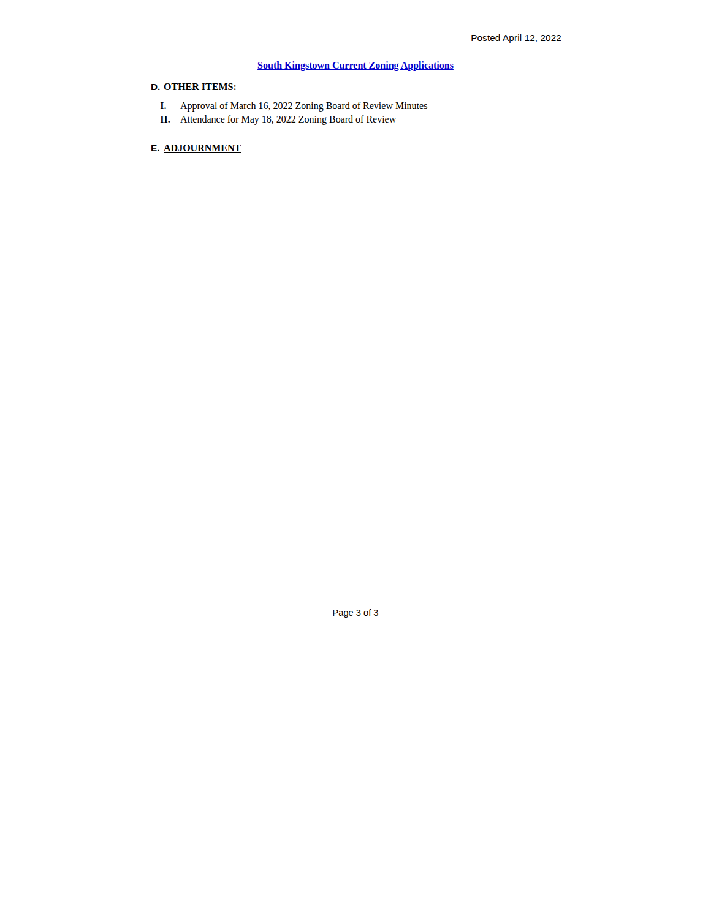Posted April 12, 2022
South Kingstown Current Zoning Applications
D. OTHER ITEMS:
I. Approval of March 16, 2022 Zoning Board of Review Minutes
II. Attendance for May 18, 2022 Zoning Board of Review
E. ADJOURNMENT
Page 3 of 3